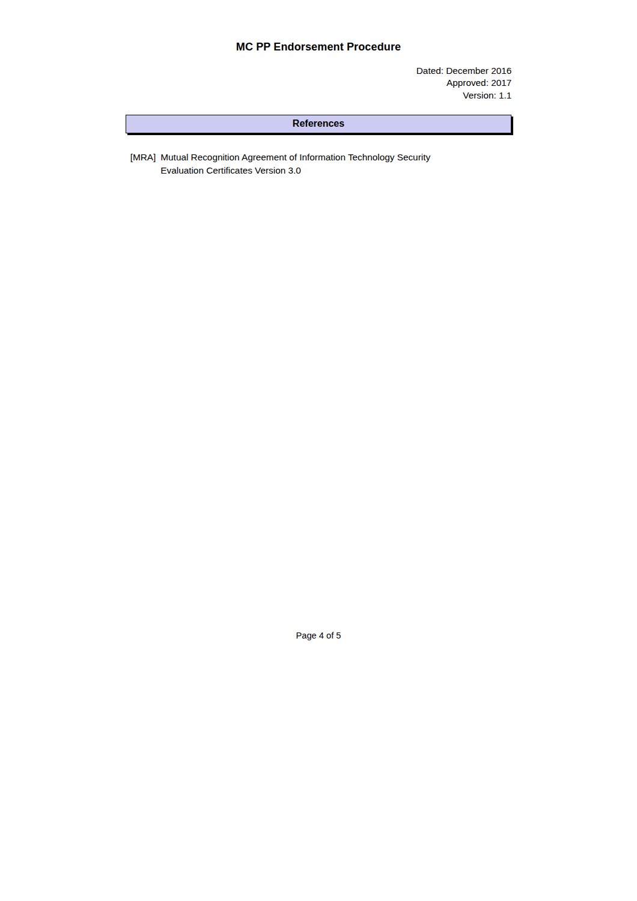MC PP Endorsement Procedure
Dated: December 2016
Approved: 2017
Version: 1.1
References
[MRA]
Mutual Recognition Agreement of Information Technology Security Evaluation Certificates Version 3.0
Page 4 of 5